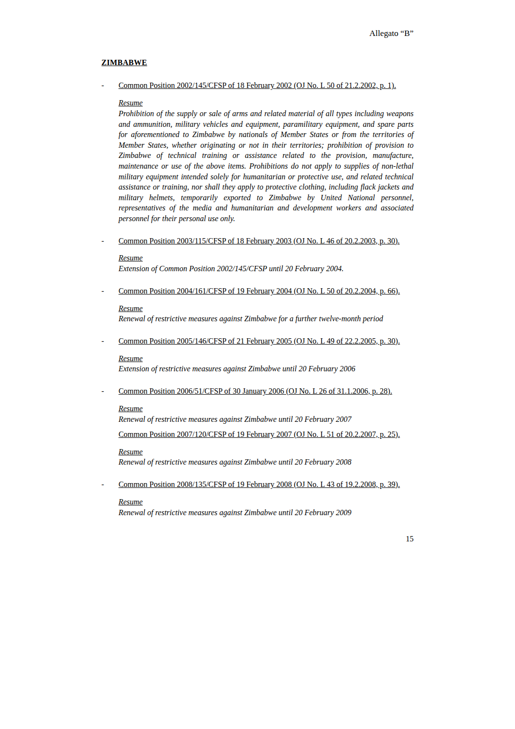Allegato “B”
ZIMBABWE
-Common Position 2002/145/CFSP of 18 February 2002 (OJ No. L 50 of 21.2.2002, p. 1).
Resume
Prohibition of the supply or sale of arms and related material of all types including weapons and ammunition, military vehicles and equipment, paramilitary equipment, and spare parts for aforementioned to Zimbabwe by nationals of Member States or from the territories of Member States, whether originating or not in their territories; prohibition of provision to Zimbabwe of technical training or assistance related to the provision, manufacture, maintenance or use of the above items. Prohibitions do not apply to supplies of non-lethal military equipment intended solely for humanitarian or protective use, and related technical assistance or training, nor shall they apply to protective clothing, including flack jackets and military helmets, temporarily exported to Zimbabwe by United National personnel, representatives of the media and humanitarian and development workers and associated personnel for their personal use only.
-Common Position 2003/115/CFSP of 18 February 2003 (OJ No. L 46 of 20.2.2003, p. 30).
Resume
Extension of Common Position 2002/145/CFSP until 20 February 2004.
-Common Position 2004/161/CFSP of 19 February 2004 (OJ No. L 50 of 20.2.2004, p. 66).
Resume
Renewal of restrictive measures against Zimbabwe for a further twelve-month period
-Common Position 2005/146/CFSP of 21 February 2005 (OJ No. L 49 of 22.2.2005, p. 30).
Resume
Extension of restrictive measures against Zimbabwe until 20 February 2006
-Common Position 2006/51/CFSP of 30 January 2006 (OJ No. L 26 of 31.1.2006, p. 28).
Resume
Renewal of restrictive measures against Zimbabwe until 20 February 2007
Common Position 2007/120/CFSP of 19 February 2007 (OJ No. L 51 of 20.2.2007, p. 25).
Resume
Renewal of restrictive measures against Zimbabwe until 20 February 2008
-Common Position 2008/135/CFSP of 19 February 2008 (OJ No. L 43 of 19.2.2008, p. 39).
Resume
Renewal of restrictive measures against Zimbabwe until 20 February 2009
15